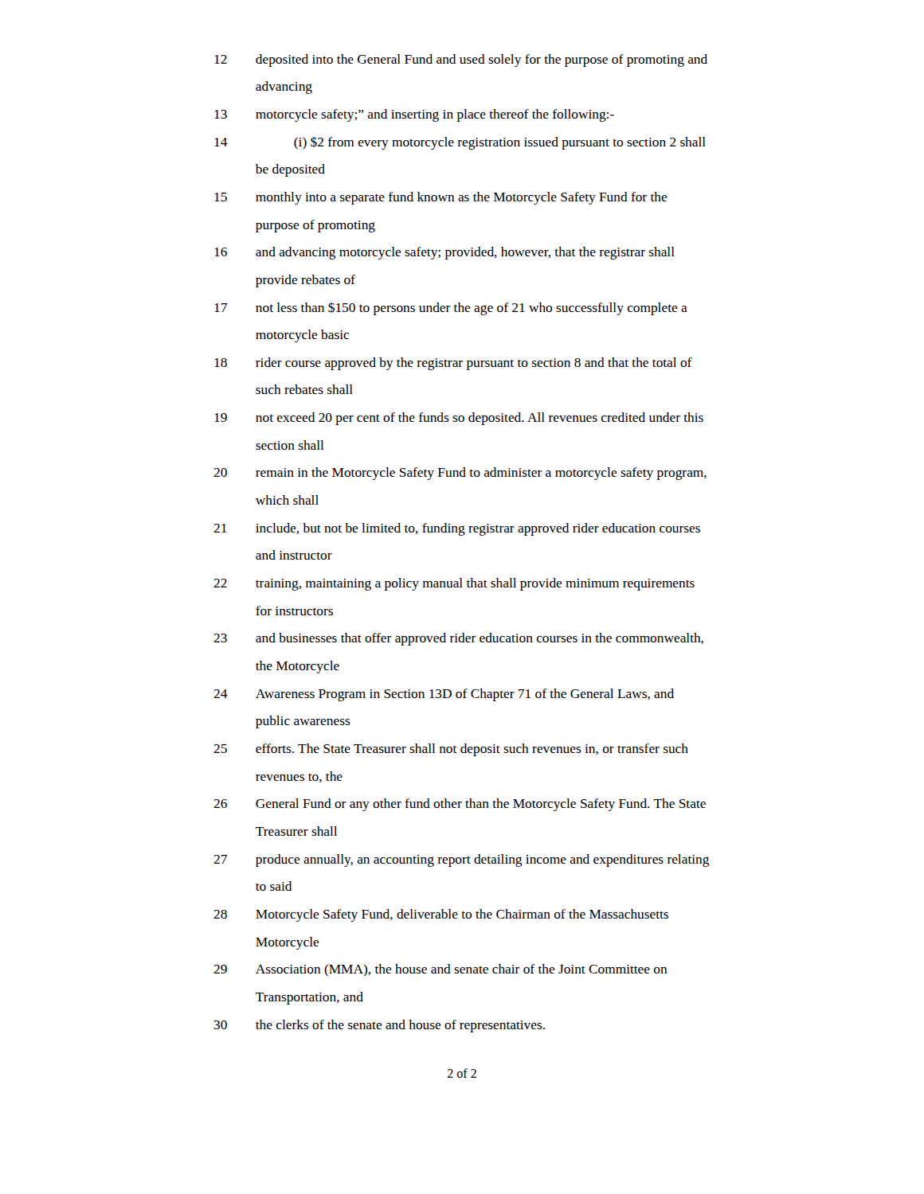| 12 | deposited into the General Fund and used solely for the purpose of promoting and advancing |
| 13 | motorcycle safety;” and inserting in place thereof the following:- |
| 14 | (i) $2 from every motorcycle registration issued pursuant to section 2 shall be deposited |
| 15 | monthly into a separate fund known as the Motorcycle Safety Fund for the purpose of promoting |
| 16 | and advancing motorcycle safety; provided, however, that the registrar shall provide rebates of |
| 17 | not less than $150 to persons under the age of 21 who successfully complete a motorcycle basic |
| 18 | rider course approved by the registrar pursuant to section 8 and that the total of such rebates shall |
| 19 | not exceed 20 per cent of the funds so deposited. All revenues credited under this section shall |
| 20 | remain in the Motorcycle Safety Fund to administer a motorcycle safety program, which shall |
| 21 | include, but not be limited to, funding registrar approved rider education courses and instructor |
| 22 | training, maintaining a policy manual that shall provide minimum requirements for instructors |
| 23 | and businesses that offer approved rider education courses in the commonwealth, the Motorcycle |
| 24 | Awareness Program in Section 13D of Chapter 71 of the General Laws, and public awareness |
| 25 | efforts. The State Treasurer shall not deposit such revenues in, or transfer such revenues to, the |
| 26 | General Fund or any other fund other than the Motorcycle Safety Fund. The State Treasurer shall |
| 27 | produce annually, an accounting report detailing income and expenditures relating to said |
| 28 | Motorcycle Safety Fund, deliverable to the Chairman of the Massachusetts Motorcycle |
| 29 | Association (MMA), the house and senate chair of the Joint Committee on Transportation, and |
| 30 | the clerks of the senate and house of representatives. |
2 of 2